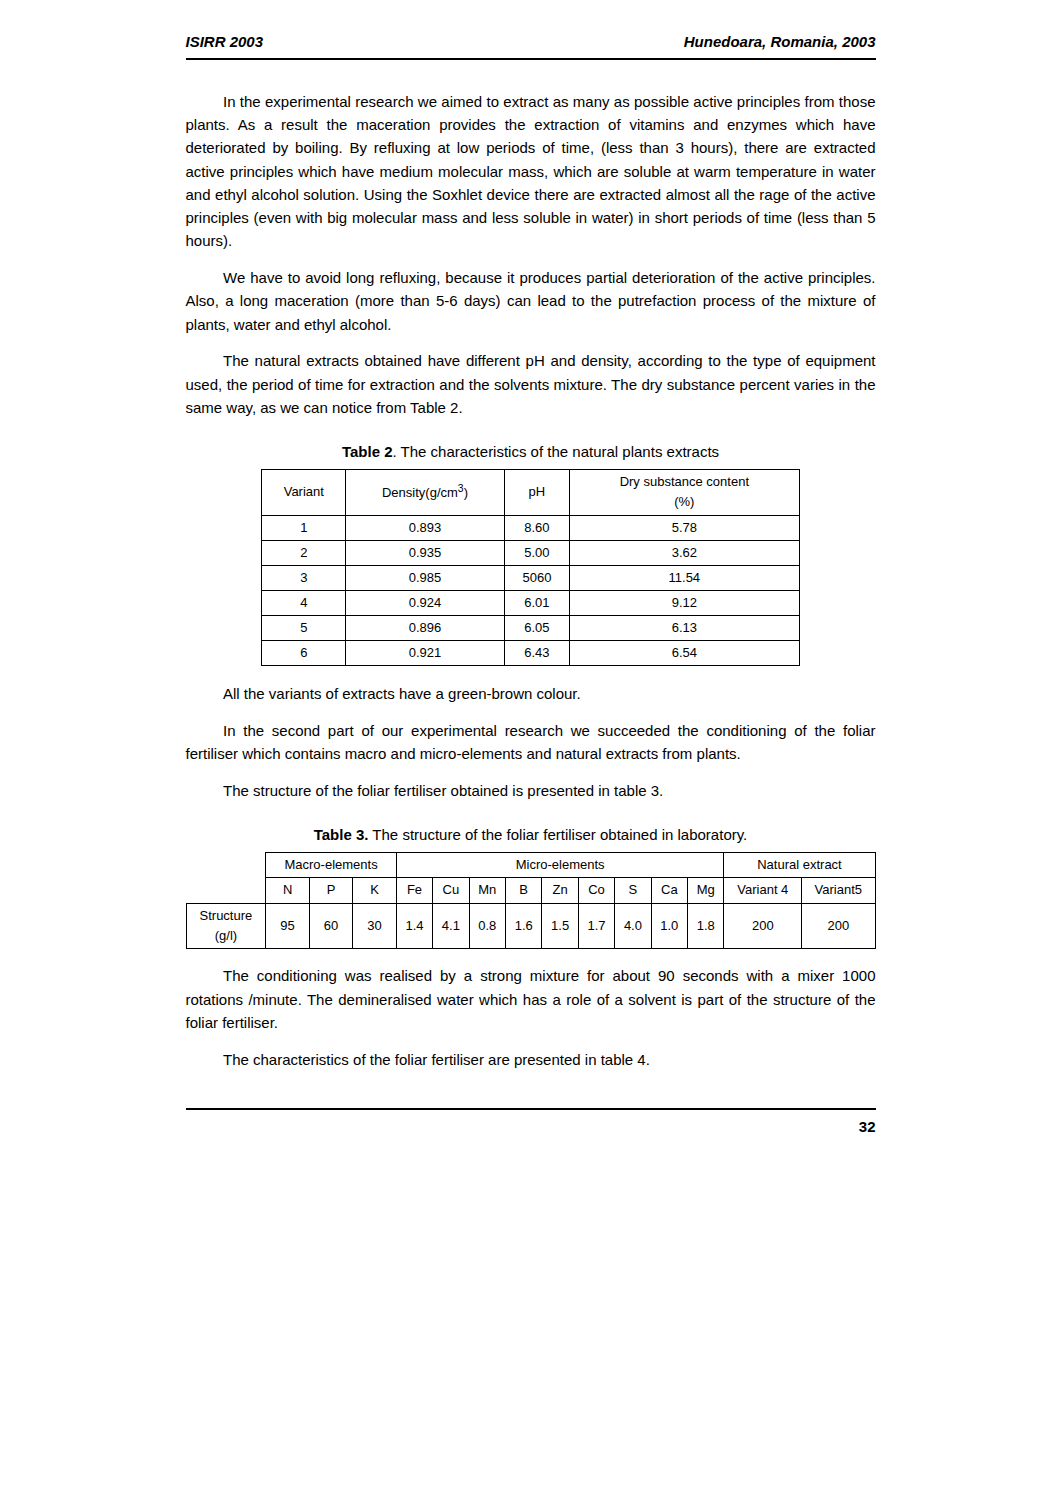ISIRR 2003 Hunedoara, Romania, 2003
In the experimental research we aimed to extract as many as possible active principles from those plants. As a result the maceration provides the extraction of vitamins and enzymes which have deteriorated by boiling. By refluxing at low periods of time, (less than 3 hours), there are extracted active principles which have medium molecular mass, which are soluble at warm temperature in water and ethyl alcohol solution. Using the Soxhlet device there are extracted almost all the rage of the active principles (even with big molecular mass and less soluble in water) in short periods of time (less than 5 hours).
We have to avoid long refluxing, because it produces partial deterioration of the active principles. Also, a long maceration (more than 5-6 days) can lead to the putrefaction process of the mixture of plants, water and ethyl alcohol.
The natural extracts obtained have different pH and density, according to the type of equipment used, the period of time for extraction and the solvents mixture. The dry substance percent varies in the same way, as we can notice from Table 2.
Table 2. The characteristics of the natural plants extracts
| Variant | Density(g/cm 3 ) | pH | Dry substance content (%) |
| --- | --- | --- | --- |
| 1 | 0.893 | 8.60 | 5.78 |
| 2 | 0.935 | 5.00 | 3.62 |
| 3 | 0.985 | 5060 | 11.54 |
| 4 | 0.924 | 6.01 | 9.12 |
| 5 | 0.896 | 6.05 | 6.13 |
| 6 | 0.921 | 6.43 | 6.54 |
All the variants of extracts have a green-brown colour.
In the second part of our experimental research we succeeded the conditioning of the foliar fertiliser which contains macro and micro-elements and natural extracts from plants.
The structure of the foliar fertiliser obtained is presented in table 3.
Table 3. The structure of the foliar fertiliser obtained in laboratory.
| | Macro-elements | Micro-elements | Natural extract |
| N | P | K | Fe | Cu | Mn | B | Zn | Co | S | Ca | Mg | Variant 4 | Variant5 |
| Structure (g/l) | 95 | 60 | 30 | 1.4 | 4.1 | 0.8 | 1.6 | 1.5 | 1.7 | 4.0 | 1.0 | 1.8 | 200 | 200 |
The conditioning was realised by a strong mixture for about 90 seconds with a mixer 1000 rotations /minute. The demineralised water which has a role of a solvent is part of the structure of the foliar fertiliser.
The characteristics of the foliar fertiliser are presented in table 4.
32